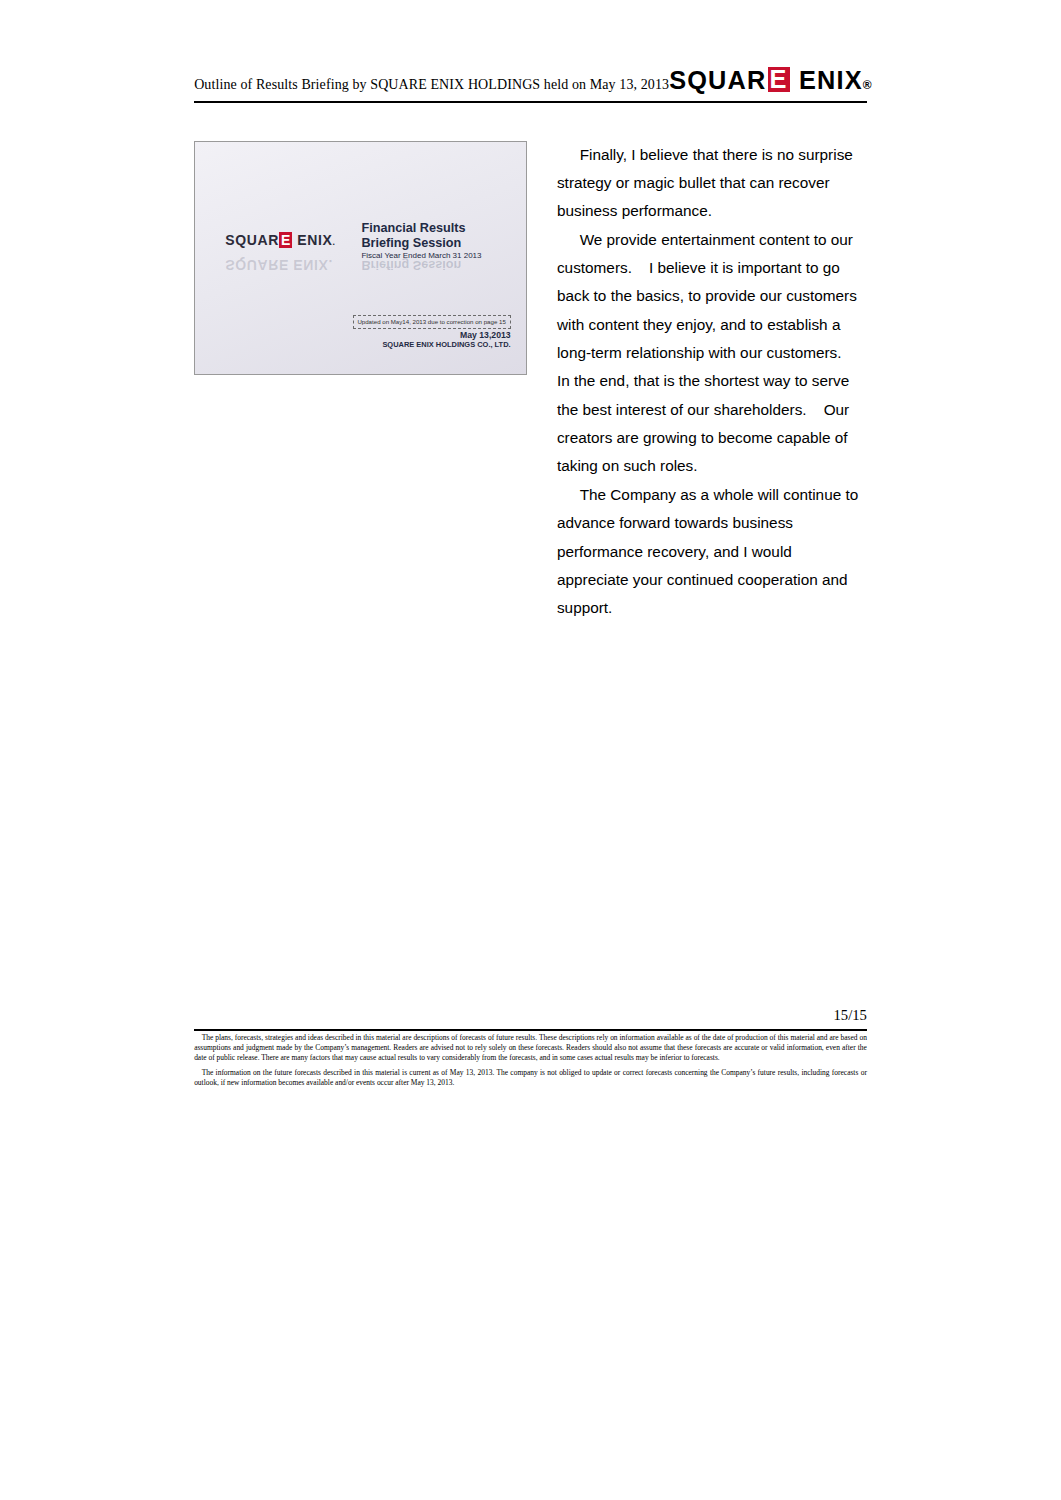Outline of Results Briefing by SQUARE ENIX HOLDINGS held on May 13, 2013
SQUARE ENIX®
SQUARE ENIX.
SQUARE ENIX.
Financial Results
Briefing Session
Fiscal Year Ended March 31 2013
Briefing Session
Updated on May14, 2013 due to correction on page 15
May 13,2013
SQUARE ENIX HOLDINGS CO., LTD.
Finally, I believe that there is no surprise strategy or magic bullet that can recover business performance.
We provide entertainment content to our customers. I believe it is important to go back to the basics, to provide our customers with content they enjoy, and to establish a long-term relationship with our customers. In the end, that is the shortest way to serve the best interest of our shareholders. Our creators are growing to become capable of taking on such roles.
The Company as a whole will continue to advance forward towards business performance recovery, and I would appreciate your continued cooperation and support.
15/15
The plans, forecasts, strategies and ideas described in this material are descriptions of forecasts of future results. These descriptions rely on information available as of the date of production of this material and are based on assumptions and judgment made by the Company’s management. Readers are advised not to rely solely on these forecasts. Readers should also not assume that these forecasts are accurate or valid information, even after the date of public release. There are many factors that may cause actual results to vary considerably from the forecasts, and in some cases actual results may be inferior to forecasts.
The information on the future forecasts described in this material is current as of May 13, 2013. The company is not obliged to update or correct forecasts concerning the Company’s future results, including forecasts or outlook, if new information becomes available and/or events occur after May 13, 2013.